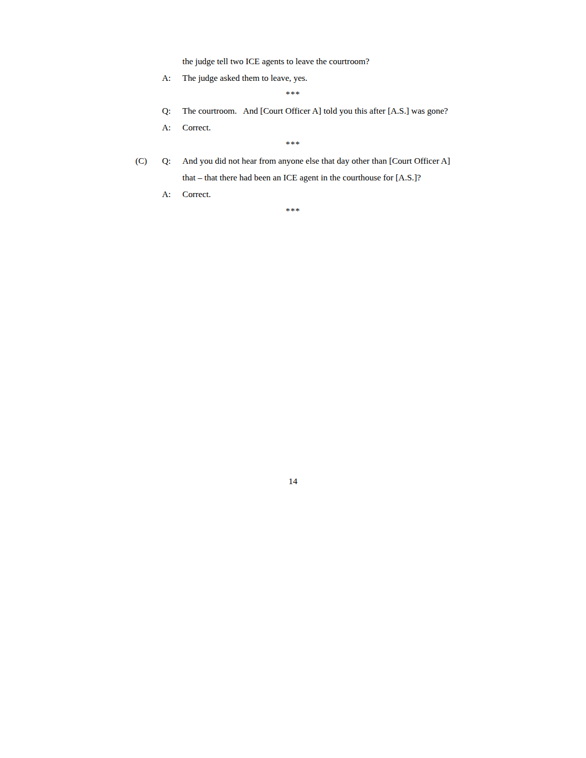the judge tell two ICE agents to leave the courtroom?
A: The judge asked them to leave, yes.
***
Q: The courtroom. And [Court Officer A] told you this after [A.S.] was gone?
A: Correct.
***
(C) Q: And you did not hear from anyone else that day other than [Court Officer A] that – that there had been an ICE agent in the courthouse for [A.S.]?
A: Correct.
***
14